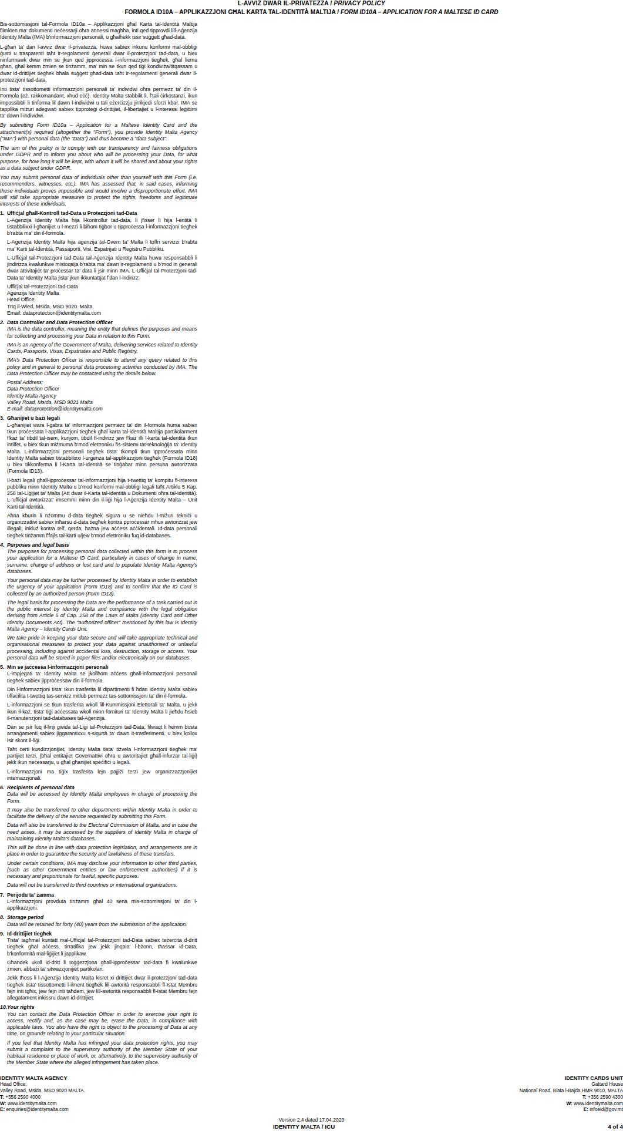L-AVVIŻ DWAR IL-PRIVATEZZA / PRIVACY POLICY
FORMOLA ID10A – APPLIKAZZJONI GĦAL KARTA TAL-IDENTITÀ MALTIJA / FORM ID10A – APPLICATION FOR A MALTESE ID CARD
Bis-sottomissjoni tal-Formola ID10a – Applikazzjoni għal Karta tal-Identità Maltija flimkien ma' dokumenti neċessarji oħra annessi magħha, inti qed tipprovdi lill-Aġenzija Identity Malta (IMA) b'informazzjoni personali, u għalhekk issir suġġett għad-data.
L-għan ta' dan l-avviż dwar il-privatezza, huwa sabiex inkunu konformi mal-obbligi ġusti u trasparenti taħt ir-regolamenti ġenerali dwar il-protezzjoni tad-data, u biex ninfurmawk dwar min se jkun qed jipproċessa l-informazzjoni tiegħek, għal liema għan, għal kemm żmien se tinżamm, ma' min se tkun qed tiġi kondiviża/titqassam u dwar id-drittijiet tiegħek bħala suġġett għad-data taħt ir-regolamenti ġenerali dwar il-protezzjoni tad-data.
Inti tista' tissottometti informazzjoni personali ta' individwi oħra permezz ta' din il-Formola (eż. rakkomandant, xhud eċċ). Identity Malta stabbilit li, f'tali ċirkostanzi, ikun impossibbli li tinforma lil dawn l-individwi u tali eżerċizzju jirrikjedi sforzi kbar. IMA se tapplika miżuri adegwati sabiex tipproteġi d-drittijiet, il-libertajiet u l-interessi leġittimi ta' dawn l-individwi.
By submitting Form ID10a – Application for a Maltese Identity Card and the attachment(s) required (altogether the "Form"), you provide Identity Malta Agency ("IMA") with personal data (the "Data") and thus become a "data subject".
The aim of this policy is to comply with our transparency and fairness obligations under GDPR and to inform you about who will be processing your Data, for what purpose, for how long it will be kept, with whom it will be shared and about your rights as a data subject under GDPR.
You may submit personal data of individuals other than yourself with this Form (i.e. recommenders, witnesses, etc.). IMA has assessed that, in said cases, informing these individuals proves impossible and would involve a disproportionate effort. IMA will still take appropriate measures to protect the rights, freedoms and legitimate interests of these individuals.
Uffiċjal għall-Kontroll tad-Data u Protezzjoni tad-Data
L-Aġenzija Identity Malta hija l-kontrollur tad-data, li jfisser li hija l-entità li tistabbilixxi l-għanijiet u l-mezzi li bihom tiġbor u tipproċessa l-informazzjoni tiegħek b'rabta ma' din il-formola.
L-Aġenzija Identity Malta hija aġenzija tal-Gvern ta' Malta li toffri servizzi b'rabta ma' Karti tal-Identità, Passaporti, Visi, Espatrijati u Reġistru Pubbliku.
L-Uffiċjal tal-Protezzjoni tad-Data tal-Aġenzija Identity Malta huwa responsabbli li jindirizza kwalunkwe mistoqsija b'rabta ma' dawn ir-regolamenti u b'mod in ġenerali dwar attivitajiet ta' proċessar ta' data li jsir minn IMA. L-Uffiċjal tal-Protezzjoni tad-Data ta' Identity Malta jista' jkun ikkuntattjat f'dan l-indirizz:
Uffiċjal tal-Protezzjoni tad-Data
Aġenzija Identity Malta
Head Office,
Triq il-Wied, Msida, MSD 9020. Malta
Email: dataprotection@identitymalta.com
Data Controller and Data Protection Officer
IMA is the data controller, meaning the entity that defines the purposes and means for collecting and processing your Data in relation to this Form.
IMA is an Agency of the Government of Malta, delivering services related to Identity Cards, Passports, Visas, Expatriates and Public Registry.
IMA's Data Protection Officer is responsible to attend any query related to this policy and in general to personal data processing activities conducted by IMA. The Data Protection Officer may be contacted using the details below.
Postal Address:
Data Protection Officer
Identity Malta Agency
Valley Road, Msida, MSD 9021 Malta
E-mail: dataprotection@identitymalta.com
Għanijiet u bażi legali
L-għanijiet wara l-ġabra ta' informazzjoni permezz ta' din il-formola huma sabiex tkun proċessata l-applikazzjoni tiegħek għal karta tal-identità Maltija partikolarment f'każ ta' tibdil tal-isem, kunjom, tibdil fl-indirizz jew f'każ illi l-karta tal-identità tkun intilfet, u biex tkun miżmuma b'mod elettroniku fis-sistemi tat-teknoloġija ta' Identity Malta. L-informazzjoni personali tiegħek tista' tkompli tkun ipproċessata minn Identity Malta sabiex tistabbilixxi l-urġenza tal-applikazzjoni tiegħek (Formola ID18) u biex tikkonferma li l-Karta tal-Identità se tinġabar minn persuna awtorizzata (Formola ID13).
Il-bażi legali għall-ipproċessar tal-informazzjoni hija t-twettiq ta' kompitu fl-interess pubbliku minn Identity Malta u b'mod konformi mal-obbligi legali taħt Artiklu 5 Kap. 258 tal-Liġijiet ta' Malta (Att dwar il-Karta tal-Identità u Dokumenti oħra tal-Identità). L-'uffiċjal awtorizzat' imsemmi minn din il-liġi hija l-Aġenzija Identity Malta – Unit Karti tal-Identità.
Aħna kburin li nżommu d-data tiegħek sigura u se nieħdu l-miżuri tekniċi u organizzattivi sabiex inħarsu d-data tiegħek kontra pproċessar mhux awtorizzat jew illegali, inkluż kontra telf, qerda, ħażna jew aċċess aċċidentali. Id-data personali tiegħek tinżamm f'fajls tal-karti u/jew b'mod elettroniku fuq id-databases.
Purposes and legal basis
The purposes for processing personal data collected within this form is to process your application for a Maltese ID Card, particularly in cases of change in name, surname, change of address or lost card and to populate Identity Malta Agency's databases.
Your personal data may be further processed by Identity Malta in order to establish the urgency of your application (Form ID18) and to confirm that the ID Card is collected by an authorized person (Form ID13).
The legal basis for processing the Data are the performance of a task carried out in the public interest by Identity Malta and compliance with the legal obligation deriving from Article 5 of Cap. 258 of the Laws of Malta (Identity Card and Other Identity Documents Act). The "authorized officer" mentioned by this law is Identity Malta Agency – Identity Cards Unit.
We take pride in keeping your data secure and will take appropriate technical and organisational measures to protect your data against unauthorised or unlawful processing, including against accidental loss, destruction, storage or access. Your personal data will be stored in paper files and/or electronically on our databases.
Min se jaċċessa l-informazzjoni personali
L-impjegati ta' Identity Malta se jkollhom aċċess għall-informazzjoni personali tiegħek sabiex jipproċessaw din il-formola.
Din l-informazzjoni tista' tkun trasferita lil dipartimenti fi ħdan Identity Malta sabiex tiffaċilita t-twettiq tas-servizz mitlub permezz tas-sottomissjoni ta' din il-formola.
L-informazzjoni se tkun trasferita wkoll lill-Kummissjoni Elettorali ta' Malta, u jekk ikun il-każ, tista' tiġi aċċessata wkoll minn fornituri ta' Identity Malta li jieħdu ħsieb il-manutenzjoni tad-databases tal-Aġenzija.
Dan se jsir fuq il-linji gwida tal-Liġi tal-Protezzjoni tad-Data, filwaqt li hemm bosta arranġamenti sabiex jiggarantixxu s-sigurtà ta' dawn it-trasferimenti, u biex kollox isir skont il-liġi.
Taħt ċerti kundizzjonijiet, Identity Malta tista' tiżvela l-informazzjoni tiegħek ma' partijiet terzi, (bħal entitajiet Governattivi oħra u awtoritajiet għall-infurzar tal-liġi) jekk ikun neċessarju, u għal għanijiet speċifiċi u legali.
L-informazzjoni ma tiġix trasferita lejn pajjiżi terzi jew organizzazzjonijiet internazzjonali.
Recipients of personal data
Data will be accessed by Identity Malta employees in charge of processing the Form.
It may also be transferred to other departments within Identity Malta in order to facilitate the delivery of the service requested by submitting this Form.
Data will also be transferred to the Electoral Commission of Malta, and in case the need arises, it may be accessed by the suppliers of Identity Malta in charge of maintaining Identity Malta's databases.
This will be done in line with data protection legislation, and arrangements are in place in order to guarantee the security and lawfulness of these transfers.
Under certain conditions, IMA may disclose your information to other third parties, (such as other Government entities or law enforcement authorities) if it is necessary and proportionate for lawful, specific purposes.
Data will not be transferred to third countries or international organizations.
Perijodu ta' żamma
L-informazzjoni provduta tinżamm għal 40 sena mis-sottomissjoni ta' din l-applikazzjoni.
Storage period
Data will be retained for forty (40) years from the submission of the application.
Id-drittijiet tiegħek
Tista' tagħmel kuntatt mal-Uffiċjal tal-Protezzjoni tad-Data sabiex teżerċita d-dritt tiegħek għal aċċess, tirratifika jew jekk jinqala' l-bżonn, tħassar id-Data, b'konformità mal-liġijiet li japplikaw.
Għandek ukoll id-dritt li toġġezzjona għall-ipproċessar tad-data fi kwalunkwe żmien, abbażi ta' sitwazzjonijiet partikolari.
Jekk tħoss li l-Aġenzija Identity Malta kisret xi drittijiet dwar il-protezzjoni tad-data tiegħek tista' tissottometti l-ilment tiegħek lill-awtorità responsabbli fl-Istat Membru fejn inti tgħix, jew fejn inti taħdem, jew lill-awtorità responsabbli fl-Istat Membru fejn allegatament inkissru dawn id-drittijiet.
Your rights
You can contact the Data Protection Officer in order to exercise your right to access, rectify and, as the case may be, erase the Data, in compliance with applicable laws. You also have the right to object to the processing of Data at any time, on grounds relating to your particular situation.
If you feel that Identity Malta has infringed your data protection rights, you may submit a complaint to the supervisory authority of the Member State of your habitual residence or place of work, or, alternatively, to the supervisory authority of the Member State where the alleged infringement has taken place.
IDENTITY MALTA AGENCY
Head Office,
Valley Road, Msida, MSD 9020 MALTA.
T: +356 2590 4000
W: www.identitymalta.com
E: enquiries@identitymalta.com
IDENTITY CARDS UNIT
Gattard House
National Road, Blata l-Bajda HMR 9010, MALTA
T: +356 2590 4300
W: www.identitymalta.com
E: infoeid@gov.mt
Version 2.4 dated 17.04.2020
IDENTITY MALTA / ICU4 of 4